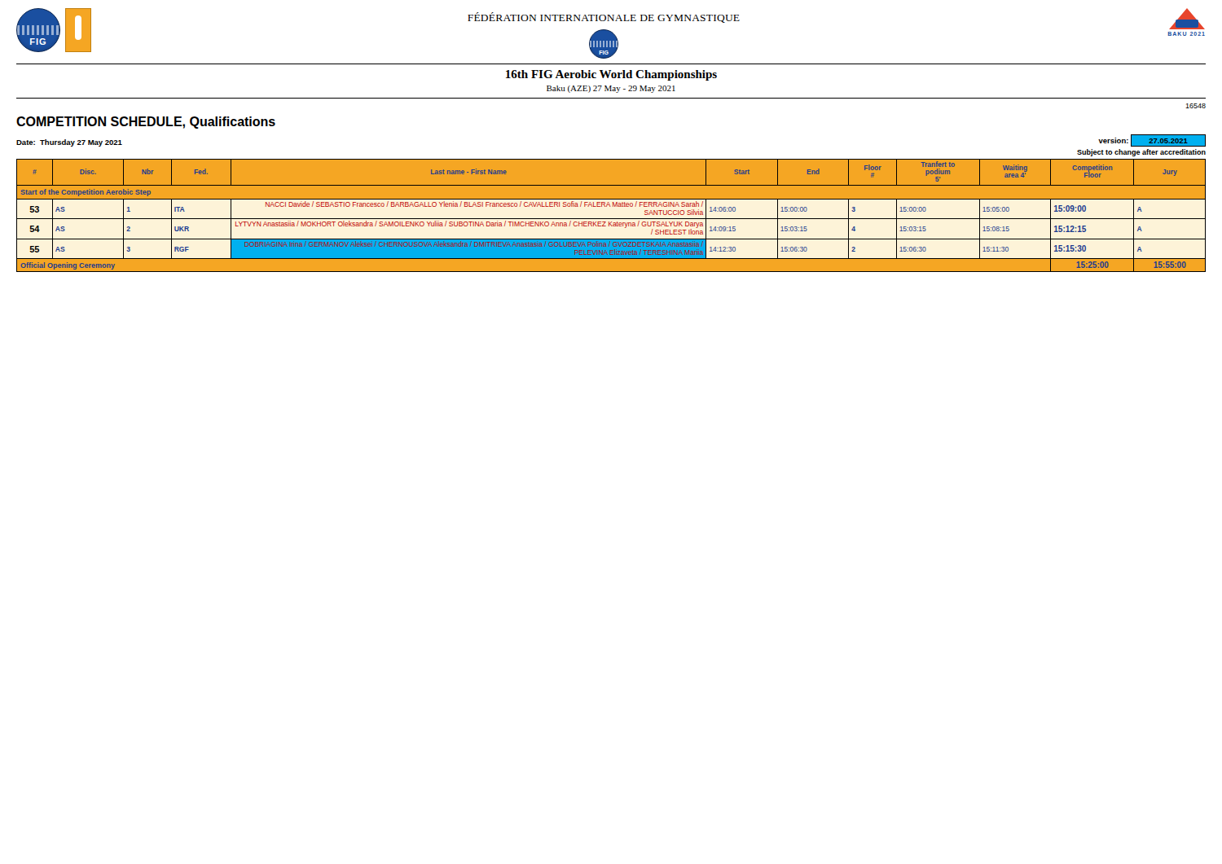FIG
FÉDÉRATION INTERNATIONALE DE GYMNASTIQUE
FIG
BAKU 2021
16th FIG Aerobic World Championships
Baku (AZE) 27 May - 29 May 2021
16548
COMPETITION SCHEDULE, Qualifications
Date: Thursday 27 May 2021
version: 27.05.2021
Subject to change after accreditation
| # | Disc. | Nbr | Fed. | Last name - First Name | Start | End | Floor # | Tranfert to podium 5' | Waiting area 4' | Competition Floor | Jury |
| --- | --- | --- | --- | --- | --- | --- | --- | --- | --- | --- | --- |
| Start of the Competition Aerobic Step |
| 53 | AS | 1 | ITA | NACCI Davide / SEBASTIO Francesco / BARBAGALLO Ylenia / BLASI Francesco / CAVALLERI Sofia / FALERA Matteo / FERRAGINA Sarah / SANTUCCIO Silvia | 14:06:00 | 15:00:00 | 3 | 15:00:00 | 15:05:00 | 15:09:00 | A |
| 54 | AS | 2 | UKR | LYTVYN Anastasiia / MOKHORT Oleksandra / SAMOILENKO Yuliia / SUBOTINA Daria / TIMCHENKO Anna / CHERKEZ Kateryna / GUTSALYUK Darya / SHELEST Ilona | 14:09:15 | 15:03:15 | 4 | 15:03:15 | 15:08:15 | 15:12:15 | A |
| 55 | AS | 3 | RGF | DOBRIAGINA Irina / GERMANOV Aleksei / CHERNOUSOVA Aleksandra / DMITRIEVA Anastasia / GOLUBEVA Polina / GVOZDETSKAIA Anastasiia / PELEVINA Elizaveta / TERESHINA Mariia | 14:12:30 | 15:06:30 | 2 | 15:06:30 | 15:11:30 | 15:15:30 | A |
| Official Opening Ceremony | 15:25:00 | 15:55:00 |